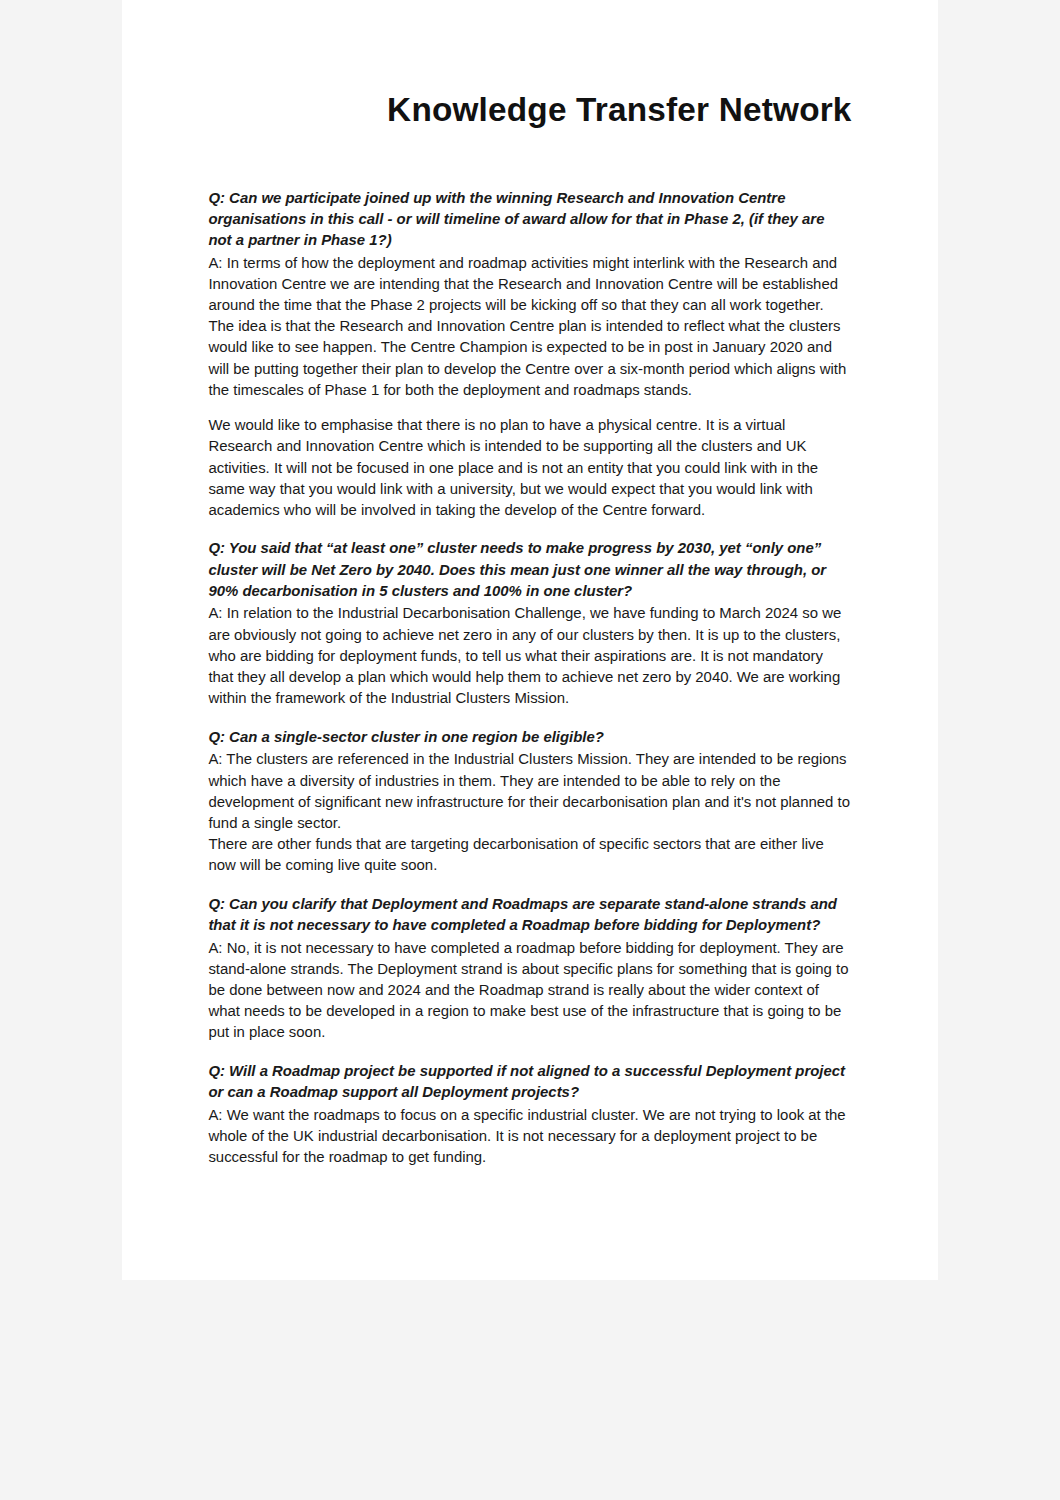Knowledge Transfer Network
Q: Can we participate joined up with the winning Research and Innovation Centre organisations in this call - or will timeline of award allow for that in Phase 2, (if they are not a partner in Phase 1?)
A: In terms of how the deployment and roadmap activities might interlink with the Research and Innovation Centre we are intending that the Research and Innovation Centre will be established around the time that the Phase 2 projects will be kicking off so that they can all work together. The idea is that the Research and Innovation Centre plan is intended to reflect what the clusters would like to see happen. The Centre Champion is expected to be in post in January 2020 and will be putting together their plan to develop the Centre over a six-month period which aligns with the timescales of Phase 1 for both the deployment and roadmaps stands.
We would like to emphasise that there is no plan to have a physical centre. It is a virtual Research and Innovation Centre which is intended to be supporting all the clusters and UK activities. It will not be focused in one place and is not an entity that you could link with in the same way that you would link with a university, but we would expect that you would link with academics who will be involved in taking the develop of the Centre forward.
Q: You said that “at least one” cluster needs to make progress by 2030, yet “only one” cluster will be Net Zero by 2040. Does this mean just one winner all the way through, or 90% decarbonisation in 5 clusters and 100% in one cluster?
A: In relation to the Industrial Decarbonisation Challenge, we have funding to March 2024 so we are obviously not going to achieve net zero in any of our clusters by then. It is up to the clusters, who are bidding for deployment funds, to tell us what their aspirations are. It is not mandatory that they all develop a plan which would help them to achieve net zero by 2040. We are working within the framework of the Industrial Clusters Mission.
Q: Can a single-sector cluster in one region be eligible?
A: The clusters are referenced in the Industrial Clusters Mission. They are intended to be regions which have a diversity of industries in them. They are intended to be able to rely on the development of significant new infrastructure for their decarbonisation plan and it's not planned to fund a single sector.
There are other funds that are targeting decarbonisation of specific sectors that are either live now will be coming live quite soon.
Q: Can you clarify that Deployment and Roadmaps are separate stand-alone strands and that it is not necessary to have completed a Roadmap before bidding for Deployment?
A: No, it is not necessary to have completed a roadmap before bidding for deployment. They are stand-alone strands. The Deployment strand is about specific plans for something that is going to be done between now and 2024 and the Roadmap strand is really about the wider context of what needs to be developed in a region to make best use of the infrastructure that is going to be put in place soon.
Q: Will a Roadmap project be supported if not aligned to a successful Deployment project or can a Roadmap support all Deployment projects?
A: We want the roadmaps to focus on a specific industrial cluster. We are not trying to look at the whole of the UK industrial decarbonisation. It is not necessary for a deployment project to be successful for the roadmap to get funding.